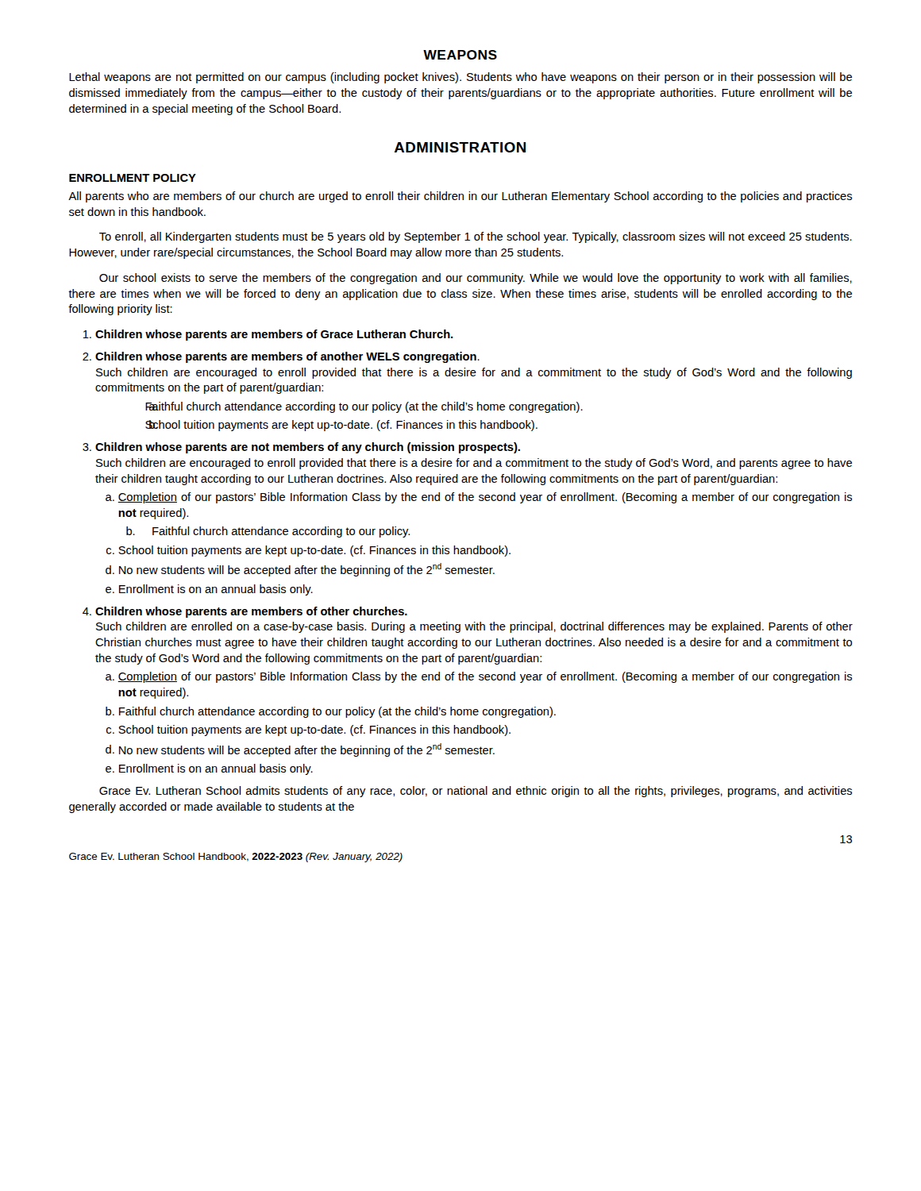WEAPONS
Lethal weapons are not permitted on our campus (including pocket knives). Students who have weapons on their person or in their possession will be dismissed immediately from the campus—either to the custody of their parents/guardians or to the appropriate authorities. Future enrollment will be determined in a special meeting of the School Board.
ADMINISTRATION
ENROLLMENT POLICY
All parents who are members of our church are urged to enroll their children in our Lutheran Elementary School according to the policies and practices set down in this handbook.
To enroll, all Kindergarten students must be 5 years old by September 1 of the school year. Typically, classroom sizes will not exceed 25 students. However, under rare/special circumstances, the School Board may allow more than 25 students.
Our school exists to serve the members of the congregation and our community. While we would love the opportunity to work with all families, there are times when we will be forced to deny an application due to class size. When these times arise, students will be enrolled according to the following priority list:
Children whose parents are members of Grace Lutheran Church.
Children whose parents are members of another WELS congregation.
Such children are encouraged to enroll provided that there is a desire for and a commitment to the study of God’s Word and the following commitments on the part of parent/guardian: a. Faithful church attendance according to our policy (at the child’s home congregation). b. School tuition payments are kept up-to-date. (cf. Finances in this handbook).
Children whose parents are not members of any church (mission prospects).
Such children are encouraged to enroll provided that there is a desire for and a commitment to the study of God’s Word, and parents agree to have their children taught according to our Lutheran doctrines. Also required are the following commitments on the part of parent/guardian:
Completion of our pastors’ Bible Information Class by the end of the second year of enrollment. (Becoming a member of our congregation is not required).
b. Faithful church attendance according to our policy.
School tuition payments are kept up-to-date. (cf. Finances in this handbook).
No new students will be accepted after the beginning of the 2nd semester.
Enrollment is on an annual basis only.
Children whose parents are members of other churches.
Such children are enrolled on a case-by-case basis. During a meeting with the principal, doctrinal differences may be explained. Parents of other Christian churches must agree to have their children taught according to our Lutheran doctrines. Also needed is a desire for and a commitment to the study of God’s Word and the following commitments on the part of parent/guardian:
Completion of our pastors’ Bible Information Class by the end of the second year of enrollment. (Becoming a member of our congregation is not required).
Faithful church attendance according to our policy (at the child’s home congregation).
School tuition payments are kept up-to-date. (cf. Finances in this handbook).
No new students will be accepted after the beginning of the 2nd semester.
Enrollment is on an annual basis only.
Grace Ev. Lutheran School admits students of any race, color, or national and ethnic origin to all the rights, privileges, programs, and activities generally accorded or made available to students at the
13
Grace Ev. Lutheran School Handbook, 2022-2023 (Rev. January, 2022)